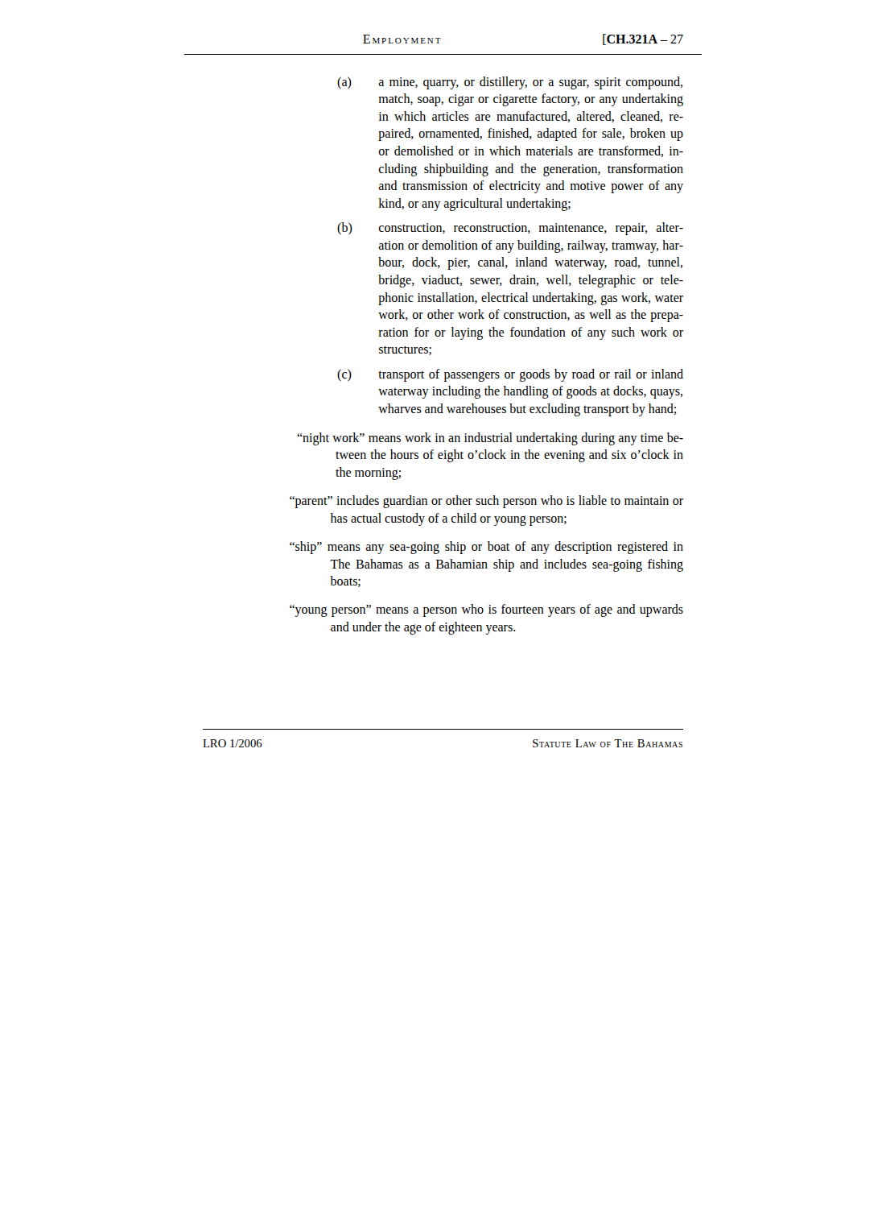Employment [CH.321A – 27
(a) a mine, quarry, or distillery, or a sugar, spirit compound, match, soap, cigar or cigarette factory, or any undertaking in which articles are manufactured, altered, cleaned, repaired, ornamented, finished, adapted for sale, broken up or demolished or in which materials are transformed, including shipbuilding and the generation, transformation and transmission of electricity and motive power of any kind, or any agricultural undertaking;
(b) construction, reconstruction, maintenance, repair, alteration or demolition of any building, railway, tramway, harbour, dock, pier, canal, inland waterway, road, tunnel, bridge, viaduct, sewer, drain, well, telegraphic or telephonic installation, electrical undertaking, gas work, water work, or other work of construction, as well as the preparation for or laying the foundation of any such work or structures;
(c) transport of passengers or goods by road or rail or inland waterway including the handling of goods at docks, quays, wharves and warehouses but excluding transport by hand;
“night work” means work in an industrial undertaking during any time between the hours of eight o’clock in the evening and six o’clock in the morning;
“parent” includes guardian or other such person who is liable to maintain or has actual custody of a child or young person;
“ship” means any sea-going ship or boat of any description registered in The Bahamas as a Bahamian ship and includes sea-going fishing boats;
“young person” means a person who is fourteen years of age and upwards and under the age of eighteen years.
LRO 1/2006 Statute Law of The Bahamas